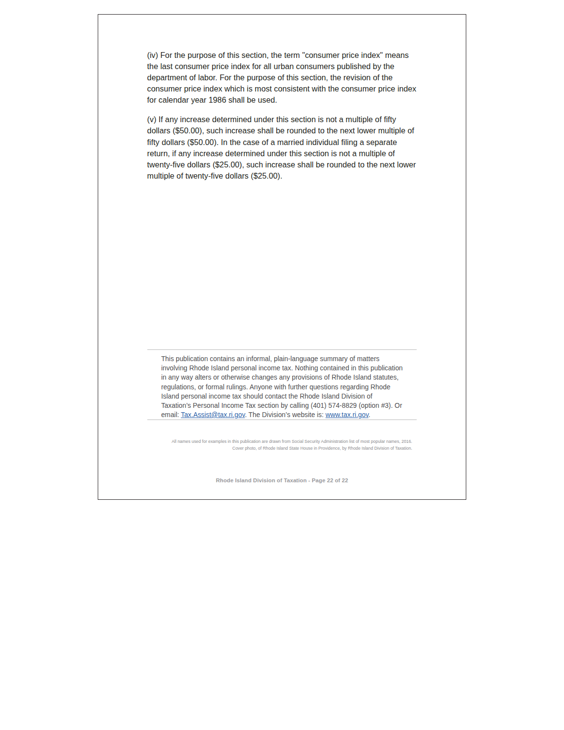(iv) For the purpose of this section, the term "consumer price index" means the last consumer price index for all urban consumers published by the department of labor. For the purpose of this section, the revision of the consumer price index which is most consistent with the consumer price index for calendar year 1986 shall be used.
(v) If any increase determined under this section is not a multiple of fifty dollars ($50.00), such increase shall be rounded to the next lower multiple of fifty dollars ($50.00). In the case of a married individual filing a separate return, if any increase determined under this section is not a multiple of twenty-five dollars ($25.00), such increase shall be rounded to the next lower multiple of twenty-five dollars ($25.00).
This publication contains an informal, plain-language summary of matters involving Rhode Island personal income tax. Nothing contained in this publication in any way alters or otherwise changes any provisions of Rhode Island statutes, regulations, or formal rulings. Anyone with further questions regarding Rhode Island personal income tax should contact the Rhode Island Division of Taxation’s Personal Income Tax section by calling (401) 574-8829 (option #3). Or email: Tax.Assist@tax.ri.gov. The Division’s website is: www.tax.ri.gov.
All names used for examples in this publication are drawn from Social Security Administration list of most popular names, 2016.
Cover photo, of Rhode Island State House in Providence, by Rhode Island Division of Taxation.
Rhode Island Division of Taxation - Page 22 of 22